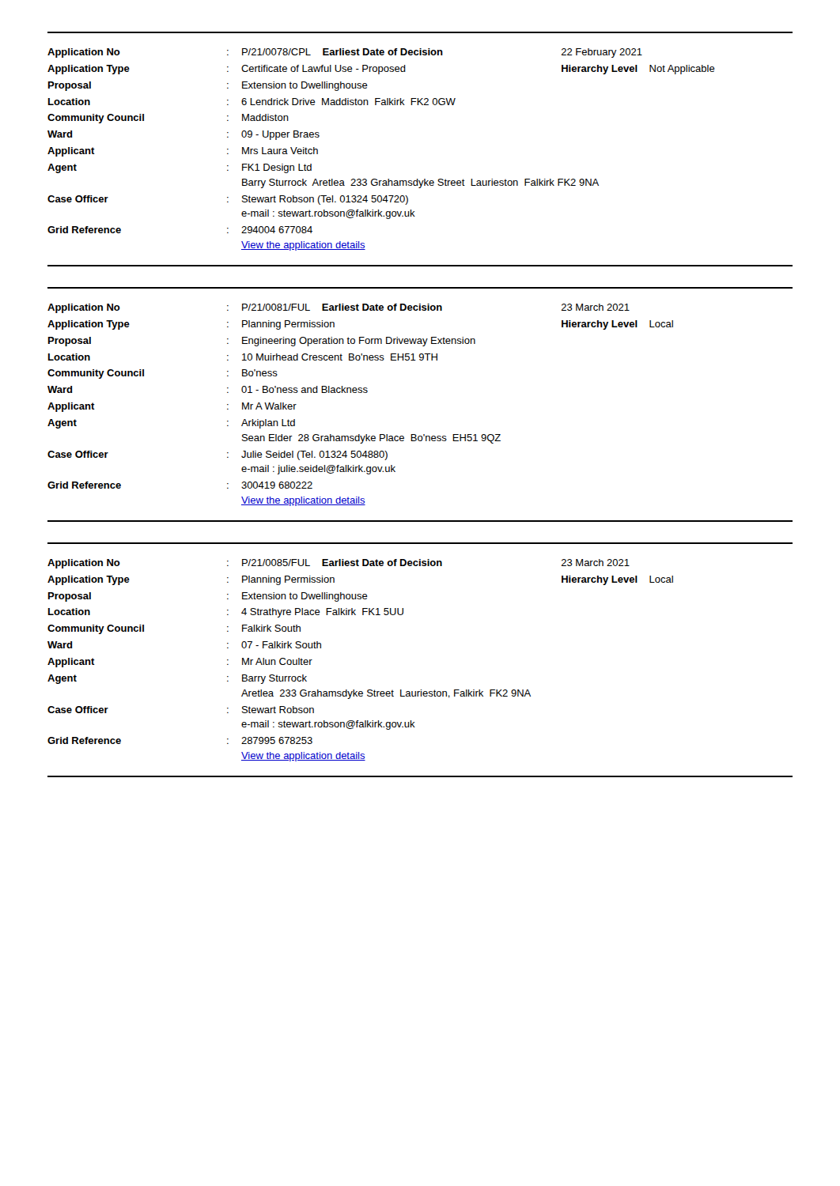| Application No | : | P/21/0078/CPL Earliest Date of Decision 22 February 2021 |
| Application Type | : | Certificate of Lawful Use - Proposed Hierarchy Level Not Applicable |
| Proposal | : | Extension to Dwellinghouse |
| Location | : | 6 Lendrick Drive Maddiston Falkirk FK2 0GW |
| Community Council | : | Maddiston |
| Ward | : | 09 - Upper Braes |
| Applicant | : | Mrs Laura Veitch |
| Agent | : | FK1 Design Ltd Barry Sturrock Aretlea 233 Grahamsdyke Street Laurieston Falkirk FK2 9NA |
| Case Officer | : | Stewart Robson (Tel. 01324 504720) e-mail : stewart.robson@falkirk.gov.uk |
| Grid Reference | : | 294004 677084 View the application details |
| Application No | : | P/21/0081/FUL Earliest Date of Decision 23 March 2021 |
| Application Type | : | Planning Permission Hierarchy Level Local |
| Proposal | : | Engineering Operation to Form Driveway Extension |
| Location | : | 10 Muirhead Crescent Bo'ness EH51 9TH |
| Community Council | : | Bo'ness |
| Ward | : | 01 - Bo'ness and Blackness |
| Applicant | : | Mr A Walker |
| Agent | : | Arkiplan Ltd Sean Elder 28 Grahamsdyke Place Bo'ness EH51 9QZ |
| Case Officer | : | Julie Seidel (Tel. 01324 504880) e-mail : julie.seidel@falkirk.gov.uk |
| Grid Reference | : | 300419 680222 View the application details |
| Application No | : | P/21/0085/FUL Earliest Date of Decision 23 March 2021 |
| Application Type | : | Planning Permission Hierarchy Level Local |
| Proposal | : | Extension to Dwellinghouse |
| Location | : | 4 Strathyre Place Falkirk FK1 5UU |
| Community Council | : | Falkirk South |
| Ward | : | 07 - Falkirk South |
| Applicant | : | Mr Alun Coulter |
| Agent | : | Barry Sturrock Aretlea 233 Grahamsdyke Street Laurieston, Falkirk FK2 9NA |
| Case Officer | : | Stewart Robson e-mail : stewart.robson@falkirk.gov.uk |
| Grid Reference | : | 287995 678253 View the application details |